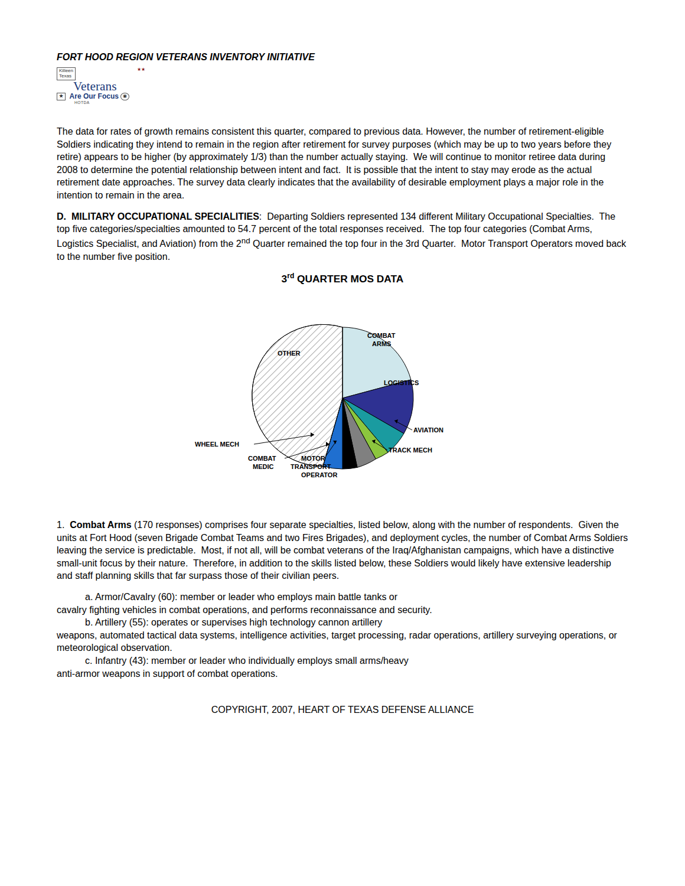FORT HOOD REGION VETERANS INVENTORY INITIATIVE
Killeen
Texas ★★ Veterans ★ Are Our Focus ◉
HOTDA
The data for rates of growth remains consistent this quarter, compared to previous data. However, the number of retirement-eligible Soldiers indicating they intend to remain in the region after retirement for survey purposes (which may be up to two years before they retire) appears to be higher (by approximately 1/3) than the number actually staying. We will continue to monitor retiree data during 2008 to determine the potential relationship between intent and fact. It is possible that the intent to stay may erode as the actual retirement date approaches. The survey data clearly indicates that the availability of desirable employment plays a major role in the intention to remain in the area.
D. MILITARY OCCUPATIONAL SPECIALITIES: Departing Soldiers represented 134 different Military Occupational Specialties. The top five categories/specialties amounted to 54.7 percent of the total responses received. The top four categories (Combat Arms, Logistics Specialist, and Aviation) from the 2nd Quarter remained the top four in the 3rd Quarter. Motor Transport Operators moved back to the number five position.
3rd QUARTER MOS DATA
COMBAT ARMS OTHER LOGISTICS AVIATION TRACK MECH WHEEL MECH COMBAT MEDIC MOTOR TRANSPORT OPERATOR
1. Combat Arms (170 responses) comprises four separate specialties, listed below, along with the number of respondents. Given the units at Fort Hood (seven Brigade Combat Teams and two Fires Brigades), and deployment cycles, the number of Combat Arms Soldiers leaving the service is predictable. Most, if not all, will be combat veterans of the Iraq/Afghanistan campaigns, which have a distinctive small-unit focus by their nature. Therefore, in addition to the skills listed below, these Soldiers would likely have extensive leadership and staff planning skills that far surpass those of their civilian peers.
a. Armor/Cavalry (60): member or leader who employs main battle tanks or
cavalry fighting vehicles in combat operations, and performs reconnaissance and security.
b. Artillery (55): operates or supervises high technology cannon artillery
weapons, automated tactical data systems, intelligence activities, target processing, radar operations, artillery surveying operations, or meteorological observation.
c. Infantry (43): member or leader who individually employs small arms/heavy
anti-armor weapons in support of combat operations.
COPYRIGHT, 2007, HEART OF TEXAS DEFENSE ALLIANCE